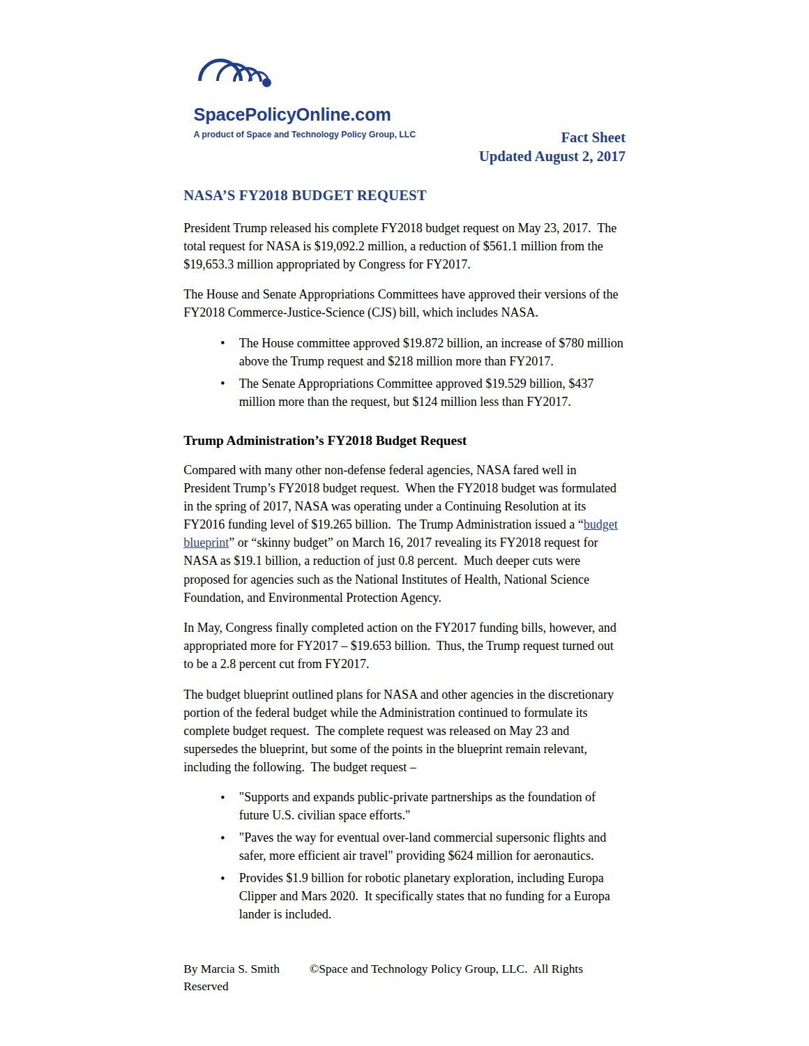SpacePolicyOnline.com
A product of Space and Technology Policy Group, LLC
Fact Sheet
Updated August 2, 2017
NASA’S FY2018 BUDGET REQUEST
President Trump released his complete FY2018 budget request on May 23, 2017. The total request for NASA is $19,092.2 million, a reduction of $561.1 million from the $19,653.3 million appropriated by Congress for FY2017.
The House and Senate Appropriations Committees have approved their versions of the FY2018 Commerce-Justice-Science (CJS) bill, which includes NASA.
The House committee approved $19.872 billion, an increase of $780 million above the Trump request and $218 million more than FY2017.
The Senate Appropriations Committee approved $19.529 billion, $437 million more than the request, but $124 million less than FY2017.
Trump Administration’s FY2018 Budget Request
Compared with many other non-defense federal agencies, NASA fared well in President Trump’s FY2018 budget request. When the FY2018 budget was formulated in the spring of 2017, NASA was operating under a Continuing Resolution at its FY2016 funding level of $19.265 billion. The Trump Administration issued a “budget blueprint” or “skinny budget” on March 16, 2017 revealing its FY2018 request for NASA as $19.1 billion, a reduction of just 0.8 percent. Much deeper cuts were proposed for agencies such as the National Institutes of Health, National Science Foundation, and Environmental Protection Agency.
In May, Congress finally completed action on the FY2017 funding bills, however, and appropriated more for FY2017 – $19.653 billion. Thus, the Trump request turned out to be a 2.8 percent cut from FY2017.
The budget blueprint outlined plans for NASA and other agencies in the discretionary portion of the federal budget while the Administration continued to formulate its complete budget request. The complete request was released on May 23 and supersedes the blueprint, but some of the points in the blueprint remain relevant, including the following. The budget request –
"Supports and expands public-private partnerships as the foundation of future U.S. civilian space efforts."
"Paves the way for eventual over-land commercial supersonic flights and safer, more efficient air travel" providing $624 million for aeronautics.
Provides $1.9 billion for robotic planetary exploration, including Europa Clipper and Mars 2020. It specifically states that no funding for a Europa lander is included.
By Marcia S. Smith©Space and Technology Policy Group, LLC. All Rights Reserved